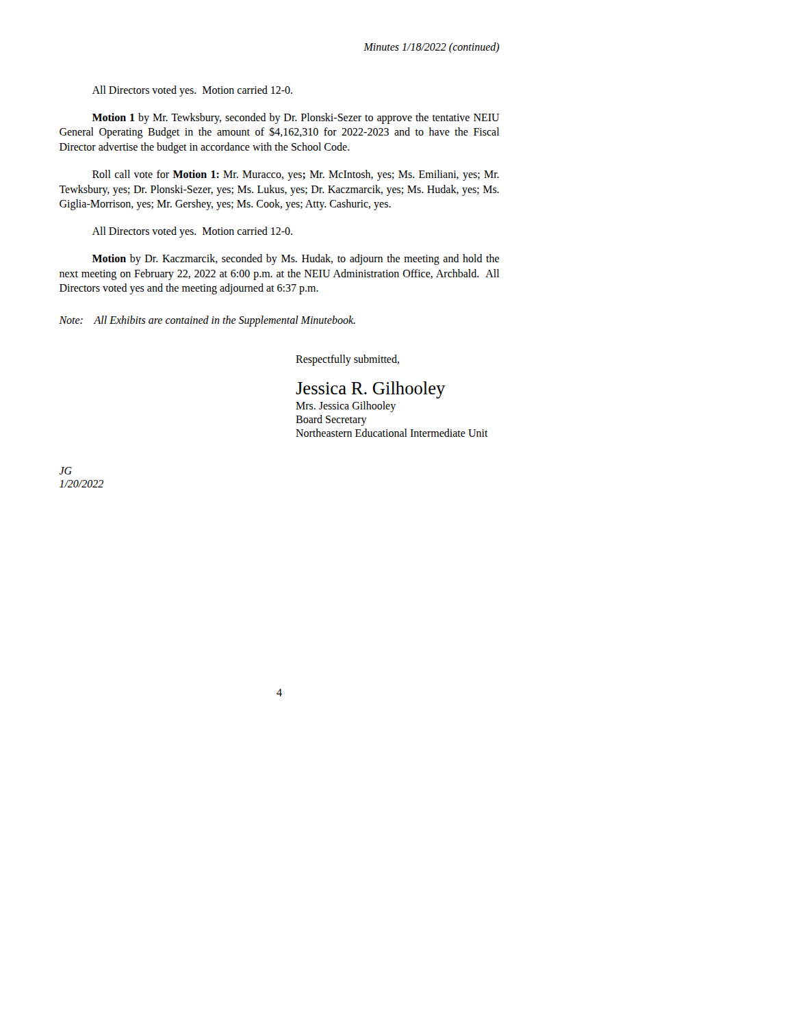Minutes 1/18/2022 (continued)
All Directors voted yes. Motion carried 12-0.
Motion 1 by Mr. Tewksbury, seconded by Dr. Plonski-Sezer to approve the tentative NEIU General Operating Budget in the amount of $4,162,310 for 2022-2023 and to have the Fiscal Director advertise the budget in accordance with the School Code.
Roll call vote for Motion 1: Mr. Muracco, yes; Mr. McIntosh, yes; Ms. Emiliani, yes; Mr. Tewksbury, yes; Dr. Plonski-Sezer, yes; Ms. Lukus, yes; Dr. Kaczmarcik, yes; Ms. Hudak, yes; Ms. Giglia-Morrison, yes; Mr. Gershey, yes; Ms. Cook, yes; Atty. Cashuric, yes.
All Directors voted yes. Motion carried 12-0.
Motion by Dr. Kaczmarcik, seconded by Ms. Hudak, to adjourn the meeting and hold the next meeting on February 22, 2022 at 6:00 p.m. at the NEIU Administration Office, Archbald. All Directors voted yes and the meeting adjourned at 6:37 p.m.
Note: All Exhibits are contained in the Supplemental Minutebook.
Respectfully submitted,
Jessica R. Gilhooley
Mrs. Jessica Gilhooley
Board Secretary
Northeastern Educational Intermediate Unit
JG
1/20/2022
4